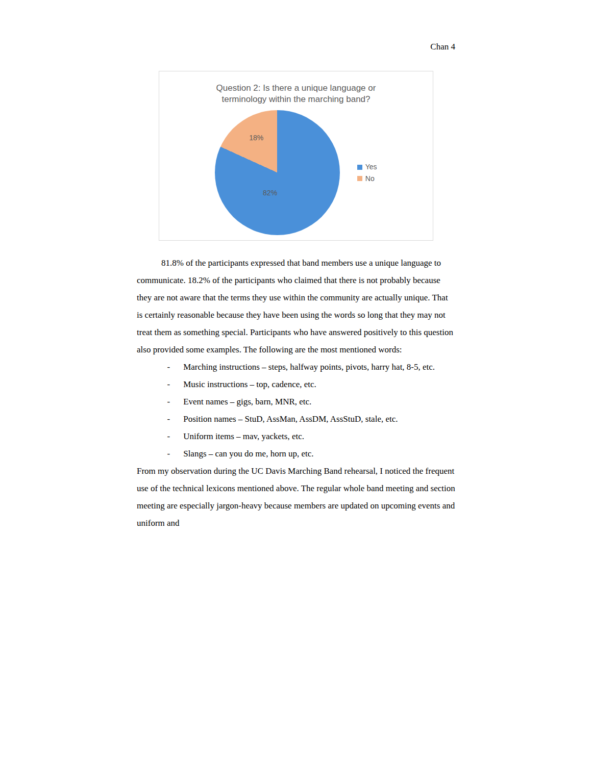Chan 4
Question 2: Is there a unique language or
terminology within the marching band?
18% 82%
Yes
No
81.8% of the participants expressed that band members use a unique language to communicate. 18.2% of the participants who claimed that there is not probably because they are not aware that the terms they use within the community are actually unique. That is certainly reasonable because they have been using the words so long that they may not treat them as something special. Participants who have answered positively to this question also provided some examples. The following are the most mentioned words:
Marching instructions – steps, halfway points, pivots, harry hat, 8-5, etc.
Music instructions – top, cadence, etc.
Event names – gigs, barn, MNR, etc.
Position names – StuD, AssMan, AssDM, AssStuD, stale, etc.
Uniform items – mav, yackets, etc.
Slangs – can you do me, horn up, etc.
From my observation during the UC Davis Marching Band rehearsal, I noticed the frequent use of the technical lexicons mentioned above. The regular whole band meeting and section meeting are especially jargon-heavy because members are updated on upcoming events and uniform and